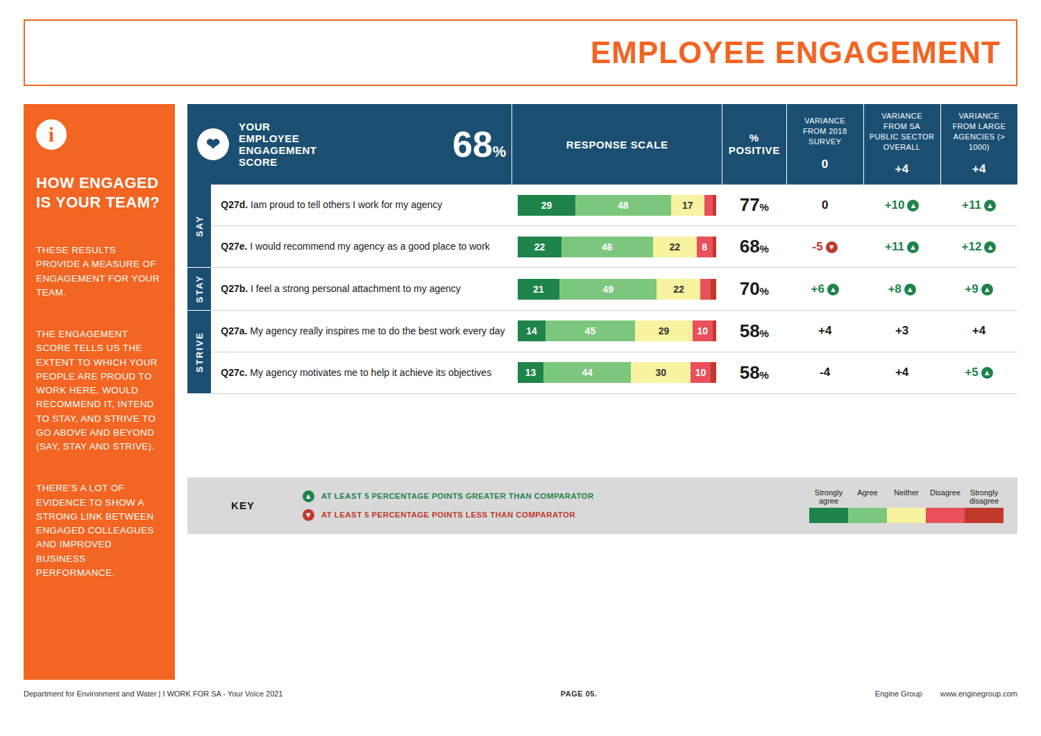EMPLOYEE ENGAGEMENT
i
HOW ENGAGED IS YOUR TEAM?
These results provide a measure of engagement for your team.
The engagement score tells us the extent to which your people are proud to work here, would recommend it, intend to stay, and strive to go above and beyond (say, stay and strive).
There's a lot of evidence to show a strong link between engaged colleagues and improved business performance.
| ❤ YOUR EMPLOYEE ENGAGEMENT SCORE 68 % | RESPONSE SCALE | % POSITIVE | VARIANCE FROM 2018 SURVEY 0 | VARIANCE FROM SA PUBLIC SECTOR OVERALL +4 | VARIANCE FROM LARGE AGENCIES (> 1000) +4 |
| --- | --- | --- | --- | --- | --- |
| SAY | Q27d. Iam proud to tell others I work for my agency | 29 48 17 | 77 % | 0 | +10 ▲ | +11 ▲ |
| Q27e. I would recommend my agency as a good place to work | 22 46 22 8 | 68 % | -5 ▼ | +11 ▲ | +12 ▲ |
| STAY | Q27b. I feel a strong personal attachment to my agency | 21 49 22 | 70 % | +6 ▲ | +8 ▲ | +9 ▲ |
| STRIVE | Q27a. My agency really inspires me to do the best work every day | 14 45 29 10 | 58 % | +4 | +3 | +4 |
| Q27c. My agency motivates me to help it achieve its objectives | 13 44 30 10 | 58 % | -4 | +4 | +5 ▲ |
KEY
▲AT LEAST 5 PERCENTAGE POINTS GREATER THAN COMPARATOR
▼AT LEAST 5 PERCENTAGE POINTS LESS THAN COMPARATOR
Strongly agree Agree Neither Disagree Strongly disagree
Department for Environment and Water | I WORK FOR SA - Your Voice 2021
PAGE 05.
Engine Group www.enginegroup.com